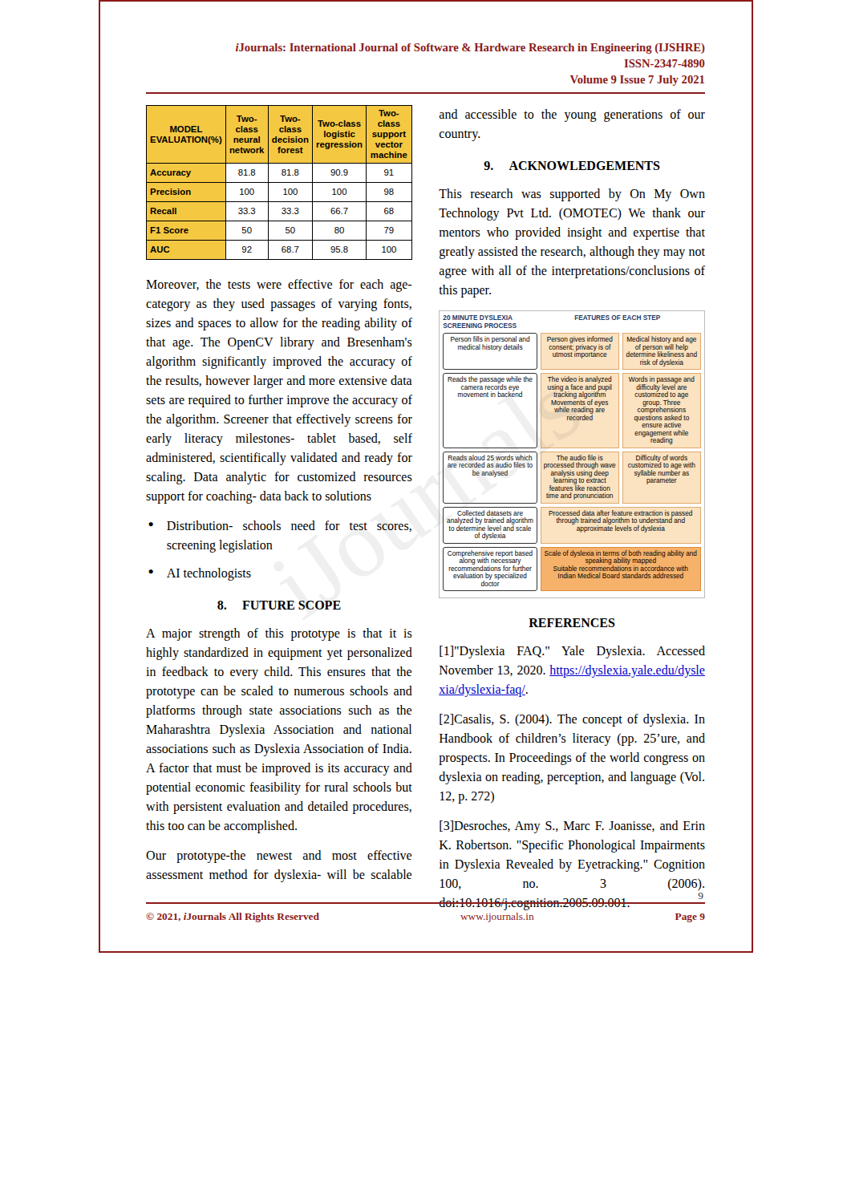iJournals
i Journals: International Journal of Software & Hardware Research in Engineering (IJSHRE)
ISSN-2347-4890
Volume 9 Issue 7 July 2021
| MODEL EVALUATION(%) | Two-class neural network | Two-class decision forest | Two-class logistic regression | Two-class support vector machine |
| --- | --- | --- | --- | --- |
| Accuracy | 81.8 | 81.8 | 90.9 | 91 |
| Precision | 100 | 100 | 100 | 98 |
| Recall | 33.3 | 33.3 | 66.7 | 68 |
| F1 Score | 50 | 50 | 80 | 79 |
| AUC | 92 | 68.7 | 95.8 | 100 |
Moreover, the tests were effective for each age-category as they used passages of varying fonts, sizes and spaces to allow for the reading ability of that age. The OpenCV library and Bresenham's algorithm significantly improved the accuracy of the results, however larger and more extensive data sets are required to further improve the accuracy of the algorithm. Screener that effectively screens for early literacy milestones- tablet based, self administered, scientifically validated and ready for scaling. Data analytic for customized resources support for coaching- data back to solutions
Distribution- schools need for test scores, screening legislation
AI technologists
8. FUTURE SCOPE
A major strength of this prototype is that it is highly standardized in equipment yet personalized in feedback to every child. This ensures that the prototype can be scaled to numerous schools and platforms through state associations such as the Maharashtra Dyslexia Association and national associations such as Dyslexia Association of India. A factor that must be improved is its accuracy and potential economic feasibility for rural schools but with persistent evaluation and detailed procedures, this too can be accomplished.
Our prototype-the newest and most effective assessment method for dyslexia- will be scalable and accessible to the young generations of our country.
9. ACKNOWLEDGEMENTS
This research was supported by On My Own Technology Pvt Ltd. (OMOTEC) We thank our mentors who provided insight and expertise that greatly assisted the research, although they may not agree with all of the interpretations/conclusions of this paper.
20 MINUTE DYSLEXIA
SCREENING PROCESS
FEATURES OF EACH STEP
Person fills in personal and medical history details
Person gives informed consent; privacy is of utmost importance
Medical history and age of person will help determine likeliness and risk of dyslexia
Reads the passage while the camera records eye movement in backend
The video is analyzed using a face and pupil tracking algorithm Movements of eyes while reading are recorded
Words in passage and difficulty level are customized to age group. Three comprehensions questions asked to ensure active engagement while reading
Reads aloud 25 words which are recorded as audio files to be analysed
The audio file is processed through wave analysis using deep learning to extract features like reaction time and pronunciation
Difficulty of words customized to age with syllable number as parameter
Collected datasets are analyzed by trained algorithm to determine level and scale of dyslexia
Processed data after feature extraction is passed through trained algorithm to understand and approximate levels of dyslexia
Comprehensive report based along with necessary recommendations for further evaluation by specialized doctor
Scale of dyslexia in terms of both reading ability and speaking ability mapped
Suitable recommendations in accordance with Indian Medical Board standards addressed
REFERENCES
[1]"Dyslexia FAQ." Yale Dyslexia. Accessed November 13, 2020. https://dyslexia.yale.edu/dyslexia/dyslexia-faq/.
[2]Casalis, S. (2004). The concept of dyslexia. In Handbook of children’s literacy (pp. 25’ure, and prospects. In Proceedings of the world congress on dyslexia on reading, perception, and language (Vol. 12, p. 272)
[3]Desroches, Amy S., Marc F. Joanisse, and Erin K. Robertson. "Specific Phonological Impairments in Dyslexia Revealed by Eyetracking." Cognition 100, no. 3 (2006). doi:10.1016/j.cognition.2005.09.001.
9
© 2021, i Journals All Rights Reserved
www.ijournals.in
Page 9